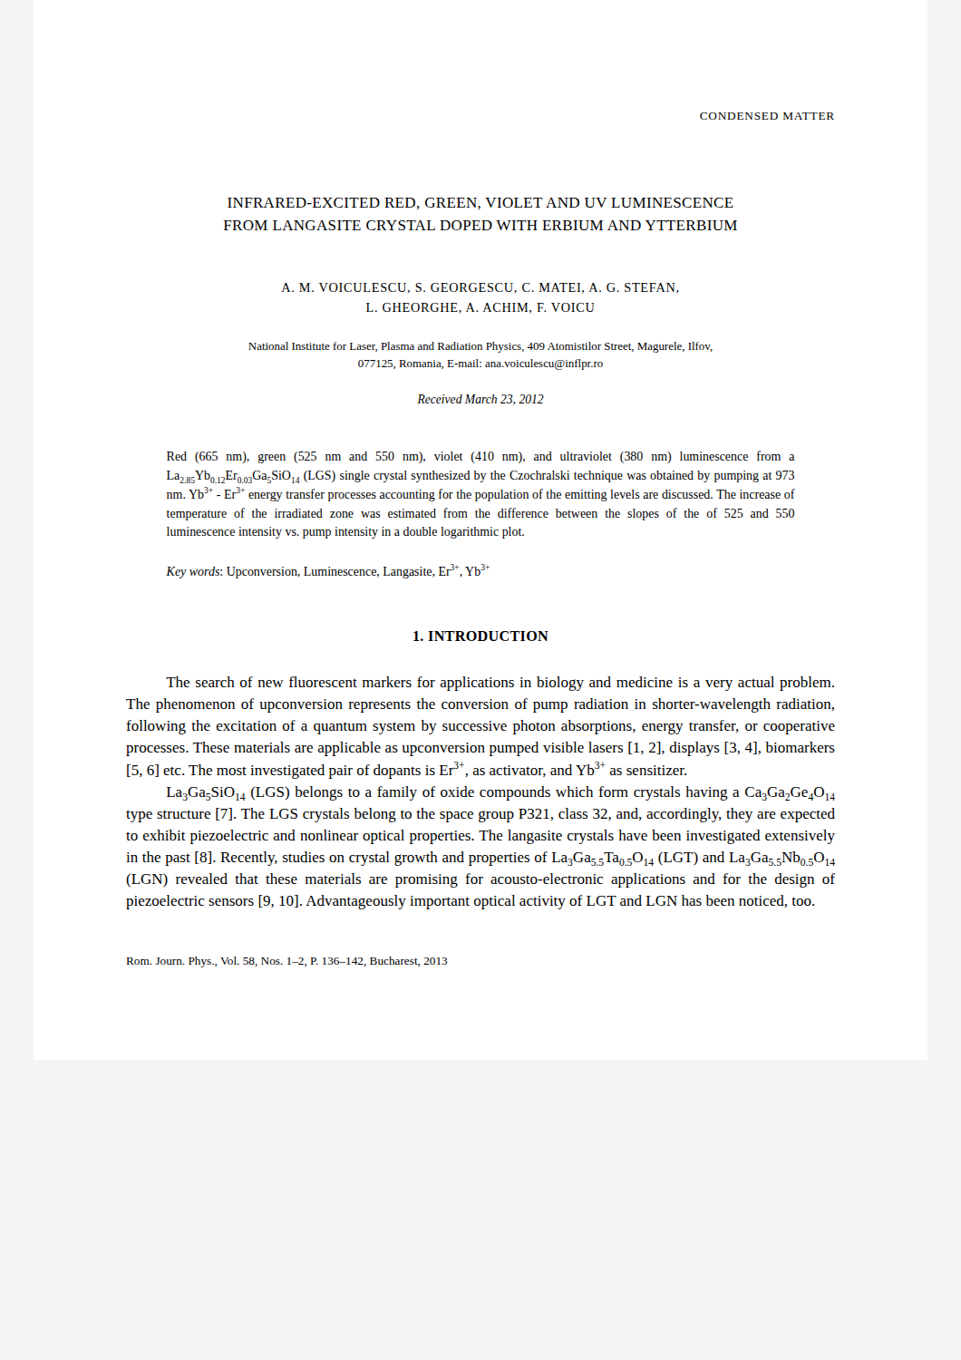CONDENSED MATTER
INFRARED-EXCITED RED, GREEN, VIOLET AND UV LUMINESCENCE
FROM LANGASITE CRYSTAL DOPED WITH ERBIUM AND YTTERBIUM
A. M. VOICULESCU, S. GEORGESCU, C. MATEI, A. G. STEFAN,
L. GHEORGHE, A. ACHIM, F. VOICU
National Institute for Laser, Plasma and Radiation Physics, 409 Atomistilor Street, Magurele, Ilfov,
077125, Romania, E-mail: ana.voiculescu@inflpr.ro
Received March 23, 2012
Red (665 nm), green (525 nm and 550 nm), violet (410 nm), and ultraviolet (380 nm) luminescence from a La2.85Yb0.12Er0.03Ga5SiO14 (LGS) single crystal synthesized by the Czochralski technique was obtained by pumping at 973 nm. Yb3+ - Er3+ energy transfer processes accounting for the population of the emitting levels are discussed. The increase of temperature of the irradiated zone was estimated from the difference between the slopes of the of 525 and 550 luminescence intensity vs. pump intensity in a double logarithmic plot.
Key words: Upconversion, Luminescence, Langasite, Er3+, Yb3+
1. INTRODUCTION
The search of new fluorescent markers for applications in biology and medicine is a very actual problem. The phenomenon of upconversion represents the conversion of pump radiation in shorter-wavelength radiation, following the excitation of a quantum system by successive photon absorptions, energy transfer, or cooperative processes. These materials are applicable as upconversion pumped visible lasers [1, 2], displays [3, 4], biomarkers [5, 6] etc. The most investigated pair of dopants is Er3+, as activator, and Yb3+ as sensitizer.
La3Ga5SiO14 (LGS) belongs to a family of oxide compounds which form crystals having a Ca3Ga2Ge4O14 type structure [7]. The LGS crystals belong to the space group P321, class 32, and, accordingly, they are expected to exhibit piezoelectric and nonlinear optical properties. The langasite crystals have been investigated extensively in the past [8]. Recently, studies on crystal growth and properties of La3Ga5.5Ta0.5O14 (LGT) and La3Ga5.5Nb0.5O14 (LGN) revealed that these materials are promising for acousto-electronic applications and for the design of piezoelectric sensors [9, 10]. Advantageously important optical activity of LGT and LGN has been noticed, too.
Rom. Journ. Phys., Vol. 58, Nos. 1–2, P. 136–142, Bucharest, 2013